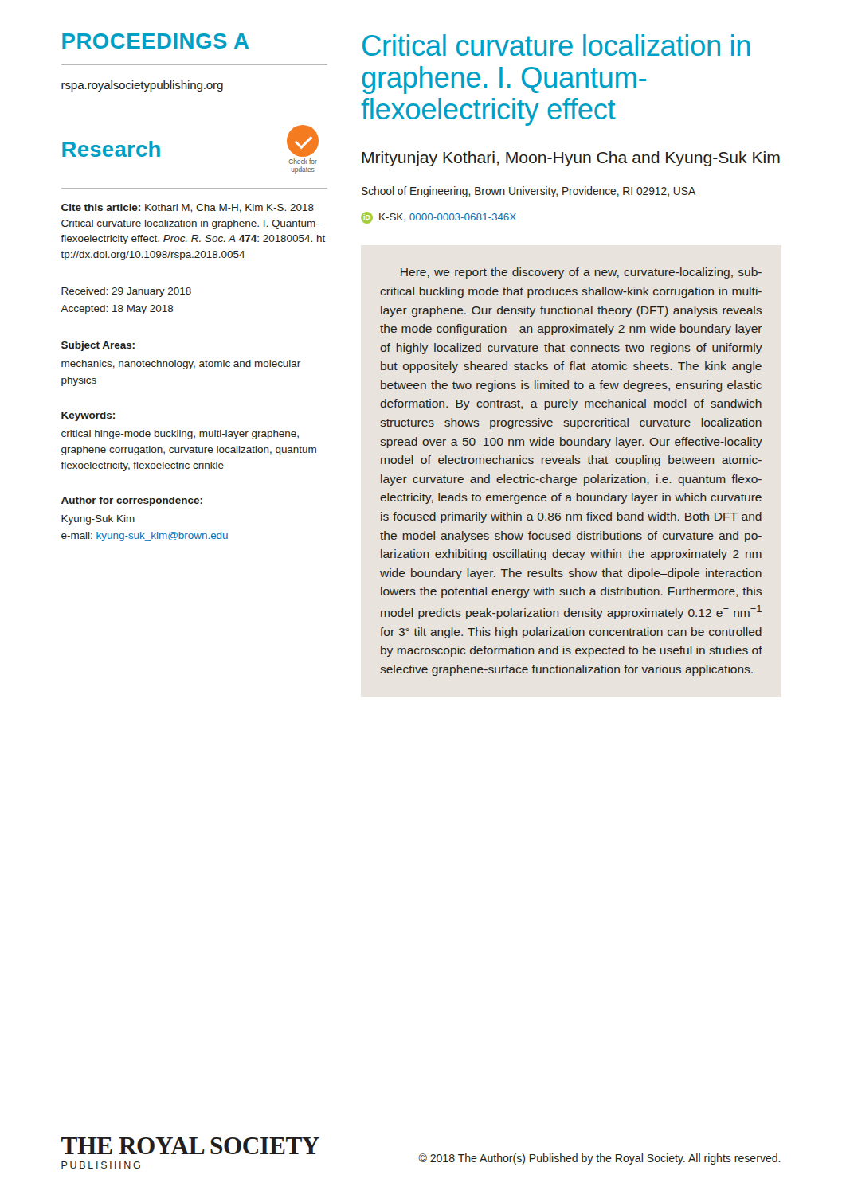PROCEEDINGS A
rspa.royalsocietypublishing.org
Research
Check for
updates
Cite this article: Kothari M, Cha M-H, Kim K-S. 2018 Critical curvature localization in graphene. I. Quantum-flexoelectricity effect. Proc. R. Soc. A 474: 20180054. http://dx.doi.org/10.1098/rspa.2018.0054
Received: 29 January 2018
Accepted: 18 May 2018
Subject Areas:
mechanics, nanotechnology, atomic and molecular physics
Keywords:
critical hinge-mode buckling, multi-layer graphene, graphene corrugation, curvature localization, quantum flexoelectricity, flexoelectric crinkle
Author for correspondence:
Kyung-Suk Kim
e-mail: kyung-suk_kim@brown.edu
Critical curvature localization in graphene. I. Quantum-flexoelectricity effect
Mrityunjay Kothari, Moon-Hyun Cha and Kyung-Suk Kim
School of Engineering, Brown University, Providence, RI 02912, USA
iD K-SK, 0000-0003-0681-346X
Here, we report the discovery of a new, curvature-localizing, subcritical buckling mode that produces shallow-kink corrugation in multi-layer graphene. Our density functional theory (DFT) analysis reveals the mode configuration—an approximately 2 nm wide boundary layer of highly localized curvature that connects two regions of uniformly but oppositely sheared stacks of flat atomic sheets. The kink angle between the two regions is limited to a few degrees, ensuring elastic deformation. By contrast, a purely mechanical model of sandwich structures shows progressive supercritical curvature localization spread over a 50–100 nm wide boundary layer. Our effective-locality model of electromechanics reveals that coupling between atomic-layer curvature and electric-charge polarization, i.e. quantum flexoelectricity, leads to emergence of a boundary layer in which curvature is focused primarily within a 0.86 nm fixed band width. Both DFT and the model analyses show focused distributions of curvature and polarization exhibiting oscillating decay within the approximately 2 nm wide boundary layer. The results show that dipole–dipole interaction lowers the potential energy with such a distribution. Furthermore, this model predicts peak-polarization density approximately 0.12 e− nm−1 for 3° tilt angle. This high polarization concentration can be controlled by macroscopic deformation and is expected to be useful in studies of selective graphene-surface functionalization for various applications.
THE ROYAL SOCIETY PUBLISHING
© 2018 The Author(s) Published by the Royal Society. All rights reserved.